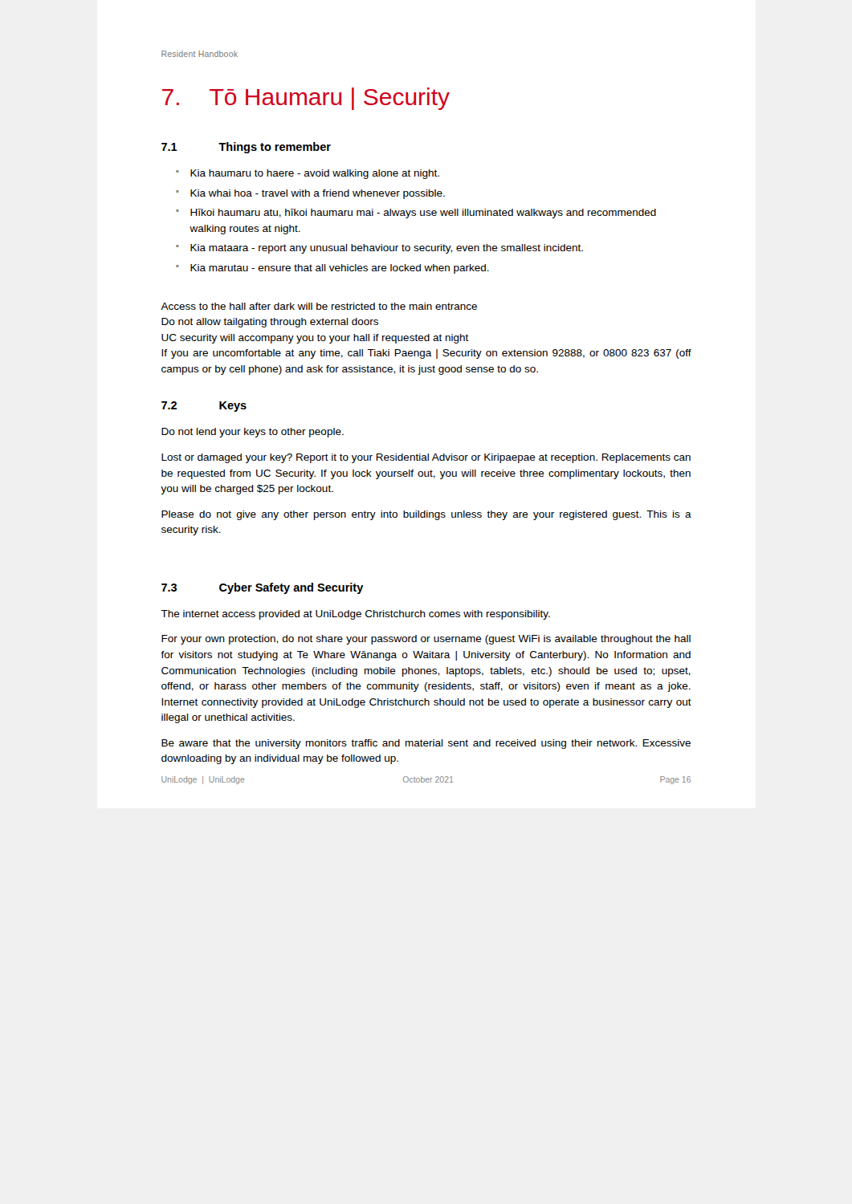Resident Handbook
7. Tō Haumaru | Security
7.1 Things to remember
Kia haumaru to haere - avoid walking alone at night.
Kia whai hoa - travel with a friend whenever possible.
Hīkoi haumaru atu, hīkoi haumaru mai - always use well illuminated walkways and recommended walking routes at night.
Kia mataara - report any unusual behaviour to security, even the smallest incident.
Kia marutau - ensure that all vehicles are locked when parked.
Access to the hall after dark will be restricted to the main entrance
Do not allow tailgating through external doors
UC security will accompany you to your hall if requested at night
If you are uncomfortable at any time, call Tiaki Paenga | Security on extension 92888, or 0800 823 637 (off campus or by cell phone) and ask for assistance, it is just good sense to do so.
7.2 Keys
Do not lend your keys to other people.
Lost or damaged your key? Report it to your Residential Advisor or Kiripaepae at reception. Replacements can be requested from UC Security. If you lock yourself out, you will receive three complimentary lockouts, then you will be charged $25 per lockout.
Please do not give any other person entry into buildings unless they are your registered guest. This is a security risk.
7.3 Cyber Safety and Security
The internet access provided at UniLodge Christchurch comes with responsibility.
For your own protection, do not share your password or username (guest WiFi is available throughout the hall for visitors not studying at Te Whare Wānanga o Waitara | University of Canterbury). No Information and Communication Technologies (including mobile phones, laptops, tablets, etc.) should be used to; upset, offend, or harass other members of the community (residents, staff, or visitors) even if meant as a joke. Internet connectivity provided at UniLodge Christchurch should not be used to operate a businessor carry out illegal or unethical activities.
Be aware that the university monitors traffic and material sent and received using their network. Excessive downloading by an individual may be followed up.
UniLodge | UniLodge
October 2021
Page 16